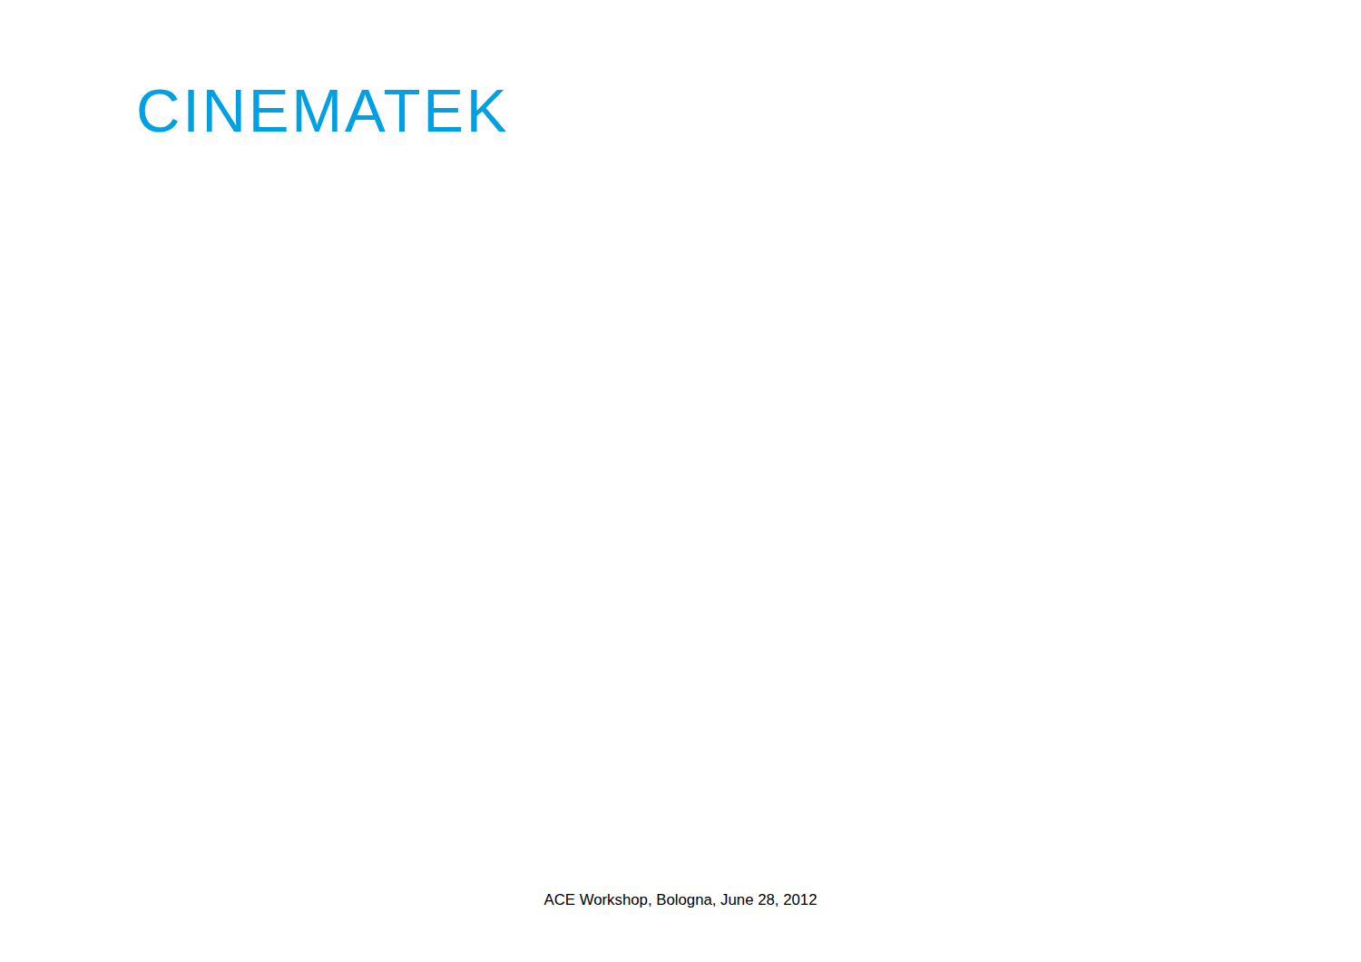CINEMATEK
ACE Workshop, Bologna, June 28, 2012